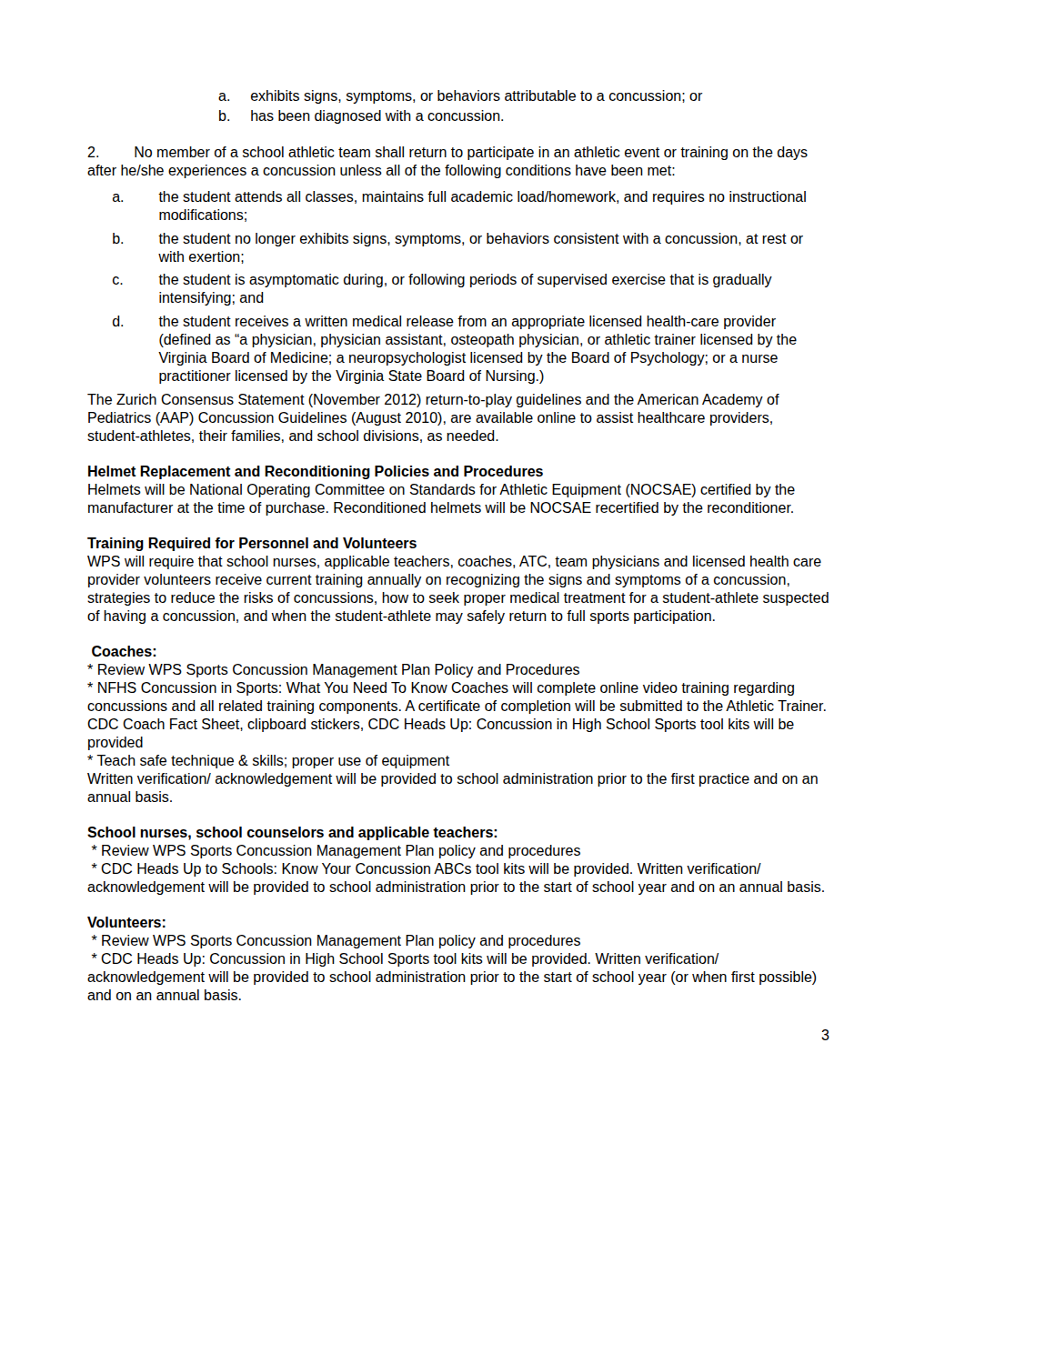a. exhibits signs, symptoms, or behaviors attributable to a concussion; or
b. has been diagnosed with a concussion.
2. No member of a school athletic team shall return to participate in an athletic event or training on the days after he/she experiences a concussion unless all of the following conditions have been met:
a. the student attends all classes, maintains full academic load/homework, and requires no instructional modifications;
b. the student no longer exhibits signs, symptoms, or behaviors consistent with a concussion, at rest or with exertion;
c. the student is asymptomatic during, or following periods of supervised exercise that is gradually intensifying; and
d. the student receives a written medical release from an appropriate licensed health-care provider (defined as “a physician, physician assistant, osteopath physician, or athletic trainer licensed by the Virginia Board of Medicine; a neuropsychologist licensed by the Board of Psychology; or a nurse practitioner licensed by the Virginia State Board of Nursing.)
The Zurich Consensus Statement (November 2012) return-to-play guidelines and the American Academy of Pediatrics (AAP) Concussion Guidelines (August 2010), are available online to assist healthcare providers, student-athletes, their families, and school divisions, as needed.
Helmet Replacement and Reconditioning Policies and Procedures
Helmets will be National Operating Committee on Standards for Athletic Equipment (NOCSAE) certified by the manufacturer at the time of purchase. Reconditioned helmets will be NOCSAE recertified by the reconditioner.
Training Required for Personnel and Volunteers
WPS will require that school nurses, applicable teachers, coaches, ATC, team physicians and licensed health care provider volunteers receive current training annually on recognizing the signs and symptoms of a concussion, strategies to reduce the risks of concussions, how to seek proper medical treatment for a student-athlete suspected of having a concussion, and when the student-athlete may safely return to full sports participation.
Coaches:
* Review WPS Sports Concussion Management Plan Policy and Procedures
* NFHS Concussion in Sports: What You Need To Know Coaches will complete online video training regarding concussions and all related training components. A certificate of completion will be submitted to the Athletic Trainer. CDC Coach Fact Sheet, clipboard stickers, CDC Heads Up: Concussion in High School Sports tool kits will be provided
* Teach safe technique & skills; proper use of equipment
Written verification/ acknowledgement will be provided to school administration prior to the first practice and on an annual basis.
School nurses, school counselors and applicable teachers:
* Review WPS Sports Concussion Management Plan policy and procedures
* CDC Heads Up to Schools: Know Your Concussion ABCs tool kits will be provided. Written verification/ acknowledgement will be provided to school administration prior to the start of school year and on an annual basis.
Volunteers:
* Review WPS Sports Concussion Management Plan policy and procedures
* CDC Heads Up: Concussion in High School Sports tool kits will be provided. Written verification/ acknowledgement will be provided to school administration prior to the start of school year (or when first possible) and on an annual basis.
3